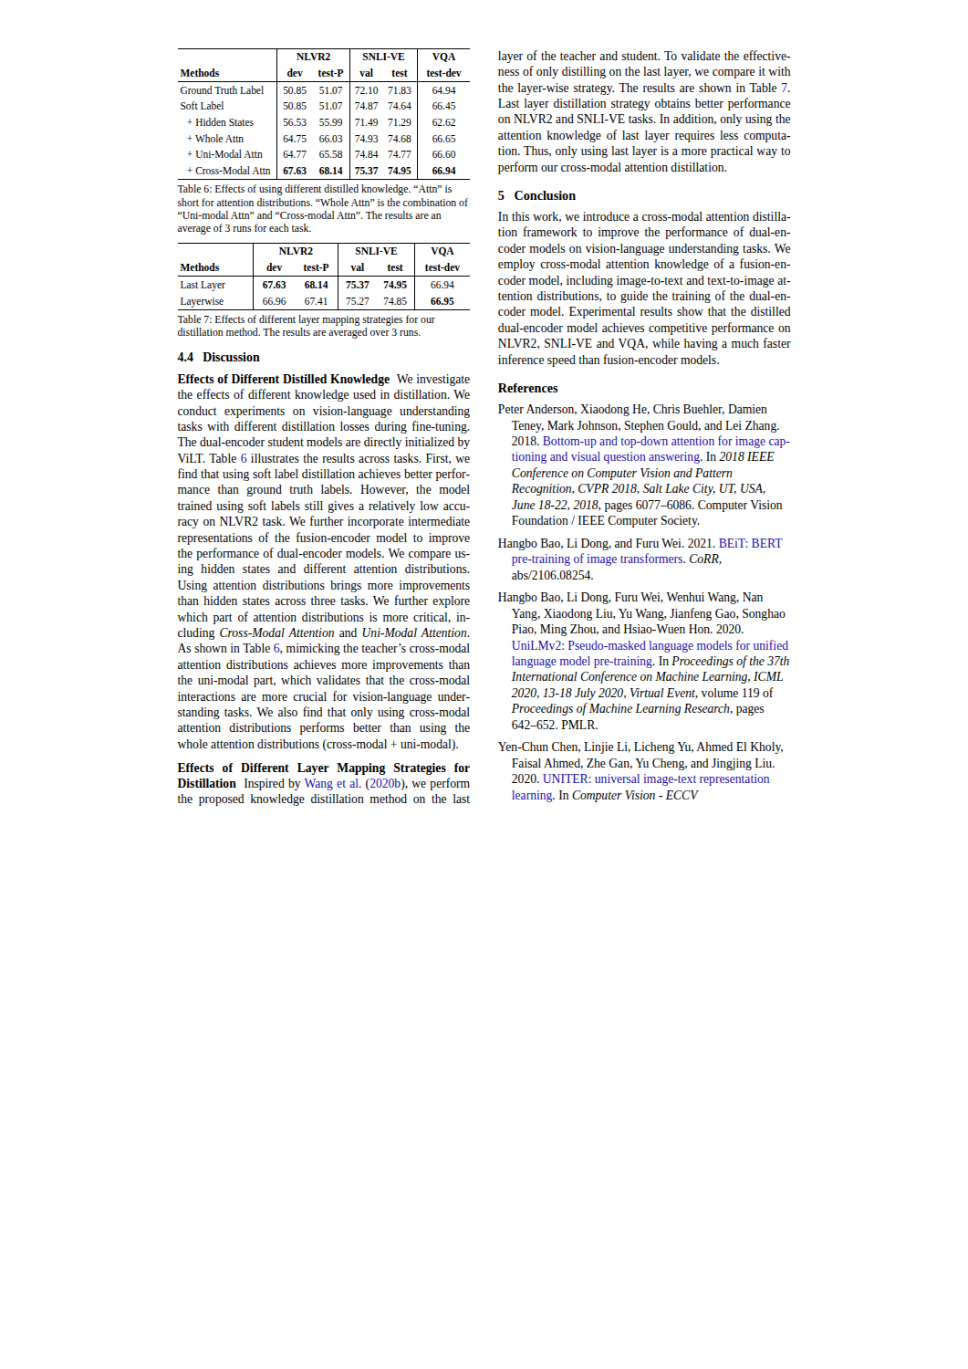| Methods | NLVR2 | SNLI-VE | VQA |
| --- | --- | --- | --- |
| dev | test-P | val | test | test-dev |
| Ground Truth Label | 50.85 | 51.07 | 72.10 | 71.83 | 64.94 |
| Soft Label | 50.85 | 51.07 | 74.87 | 74.64 | 66.45 |
| + Hidden States | 56.53 | 55.99 | 71.49 | 71.29 | 62.62 |
| + Whole Attn | 64.75 | 66.03 | 74.93 | 74.68 | 66.65 |
| + Uni-Modal Attn | 64.77 | 65.58 | 74.84 | 74.77 | 66.60 |
| + Cross-Modal Attn | 67.63 | 68.14 | 75.37 | 74.95 | 66.94 |
Table 6: Effects of using different distilled knowledge. “Attn” is short for attention distributions. “Whole Attn” is the combination of “Uni-modal Attn” and “Cross-modal Attn”. The results are an average of 3 runs for each task.
| Methods | NLVR2 | SNLI-VE | VQA |
| --- | --- | --- | --- |
| dev | test-P | val | test | test-dev |
| Last Layer | 67.63 | 68.14 | 75.37 | 74.95 | 66.94 |
| Layerwise | 66.96 | 67.41 | 75.27 | 74.85 | 66.95 |
Table 7: Effects of different layer mapping strategies for our distillation method. The results are averaged over 3 runs.
4.4 Discussion
Effects of Different Distilled Knowledge We investigate the effects of different knowledge used in distillation. We conduct experiments on vision-language understanding tasks with different distillation losses during fine-tuning. The dual-encoder student models are directly initialized by ViLT. Table 6 illustrates the results across tasks. First, we find that using soft label distillation achieves better performance than ground truth labels. However, the model trained using soft labels still gives a relatively low accuracy on NLVR2 task. We further incorporate intermediate representations of the fusion-encoder model to improve the performance of dual-encoder models. We compare using hidden states and different attention distributions. Using attention distributions brings more improvements than hidden states across three tasks. We further explore which part of attention distributions is more critical, including Cross-Modal Attention and Uni-Modal Attention. As shown in Table 6, mimicking the teacher’s cross-modal attention distributions achieves more improvements than the uni-modal part, which validates that the cross-modal interactions are more crucial for vision-language understanding tasks. We also find that only using cross-modal attention distributions performs better than using the whole attention distributions (cross-modal + uni-modal).
Effects of Different Layer Mapping Strategies for Distillation Inspired by Wang et al. (2020b), we perform the proposed knowledge distillation method on the last layer of the teacher and student. To validate the effectiveness of only distilling on the last layer, we compare it with the layer-wise strategy. The results are shown in Table 7. Last layer distillation strategy obtains better performance on NLVR2 and SNLI-VE tasks. In addition, only using the attention knowledge of last layer requires less computation. Thus, only using last layer is a more practical way to perform our cross-modal attention distillation.
5 Conclusion
In this work, we introduce a cross-modal attention distillation framework to improve the performance of dual-encoder models on vision-language understanding tasks. We employ cross-modal attention knowledge of a fusion-encoder model, including image-to-text and text-to-image attention distributions, to guide the training of the dual-encoder model. Experimental results show that the distilled dual-encoder model achieves competitive performance on NLVR2, SNLI-VE and VQA, while having a much faster inference speed than fusion-encoder models.
References
Peter Anderson, Xiaodong He, Chris Buehler, Damien Teney, Mark Johnson, Stephen Gould, and Lei Zhang. 2018. Bottom-up and top-down attention for image captioning and visual question answering. In 2018 IEEE Conference on Computer Vision and Pattern Recognition, CVPR 2018, Salt Lake City, UT, USA, June 18-22, 2018, pages 6077–6086. Computer Vision Foundation / IEEE Computer Society.
Hangbo Bao, Li Dong, and Furu Wei. 2021. BEiT: BERT pre-training of image transformers. CoRR, abs/2106.08254.
Hangbo Bao, Li Dong, Furu Wei, Wenhui Wang, Nan Yang, Xiaodong Liu, Yu Wang, Jianfeng Gao, Songhao Piao, Ming Zhou, and Hsiao-Wuen Hon. 2020. UniLMv2: Pseudo-masked language models for unified language model pre-training. In Proceedings of the 37th International Conference on Machine Learning, ICML 2020, 13-18 July 2020, Virtual Event, volume 119 of Proceedings of Machine Learning Research, pages 642–652. PMLR.
Yen-Chun Chen, Linjie Li, Licheng Yu, Ahmed El Kholy, Faisal Ahmed, Zhe Gan, Yu Cheng, and Jingjing Liu. 2020. UNITER: universal image-text representation learning. In Computer Vision - ECCV